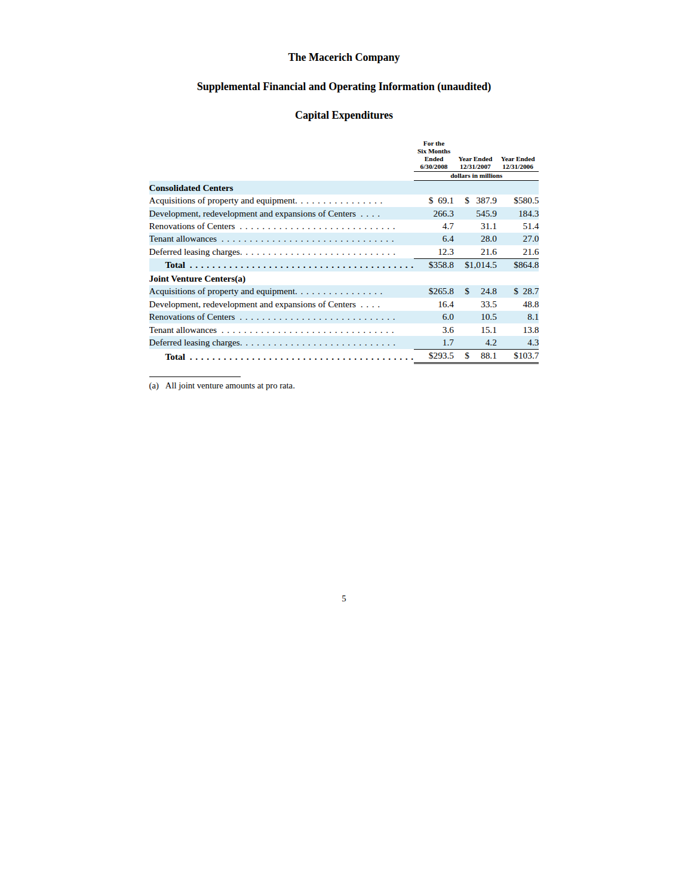The Macerich Company
Supplemental Financial and Operating Information (unaudited)
Capital Expenditures
| | For the Six Months Ended 6/30/2008 | Year Ended 12/31/2007 | Year Ended 12/31/2006 |
| --- | --- | --- | --- |
| | dollars in millions |
| Consolidated Centers |
| Acquisitions of property and equipment . . . . . . . . . . . . . . . . | $ 69.1 | $ 387.9 | $580.5 |
| Development, redevelopment and expansions of Centers . . . . | 266.3 | 545.9 | 184.3 |
| Renovations of Centers . . . . . . . . . . . . . . . . . . . . . . . . . . . . | 4.7 | 31.1 | 51.4 |
| Tenant allowances . . . . . . . . . . . . . . . . . . . . . . . . . . . . . . . | 6.4 | 28.0 | 27.0 |
| Deferred leasing charges . . . . . . . . . . . . . . . . . . . . . . . . . . . . | 12.3 | 21.6 | 21.6 |
| Total . . . . . . . . . . . . . . . . . . . . . . . . . . . . . . . . . . . . . . . . | $358.8 | $1,014.5 | $864.8 |
| Joint Venture Centers(a) |
| Acquisitions of property and equipment . . . . . . . . . . . . . . . . | $265.8 | $ 24.8 | $ 28.7 |
| Development, redevelopment and expansions of Centers . . . . | 16.4 | 33.5 | 48.8 |
| Renovations of Centers . . . . . . . . . . . . . . . . . . . . . . . . . . . . | 6.0 | 10.5 | 8.1 |
| Tenant allowances . . . . . . . . . . . . . . . . . . . . . . . . . . . . . . . | 3.6 | 15.1 | 13.8 |
| Deferred leasing charges . . . . . . . . . . . . . . . . . . . . . . . . . . . . | 1.7 | 4.2 | 4.3 |
| Total . . . . . . . . . . . . . . . . . . . . . . . . . . . . . . . . . . . . . . . . | $293.5 | $ 88.1 | $103.7 |
(a) All joint venture amounts at pro rata.
5